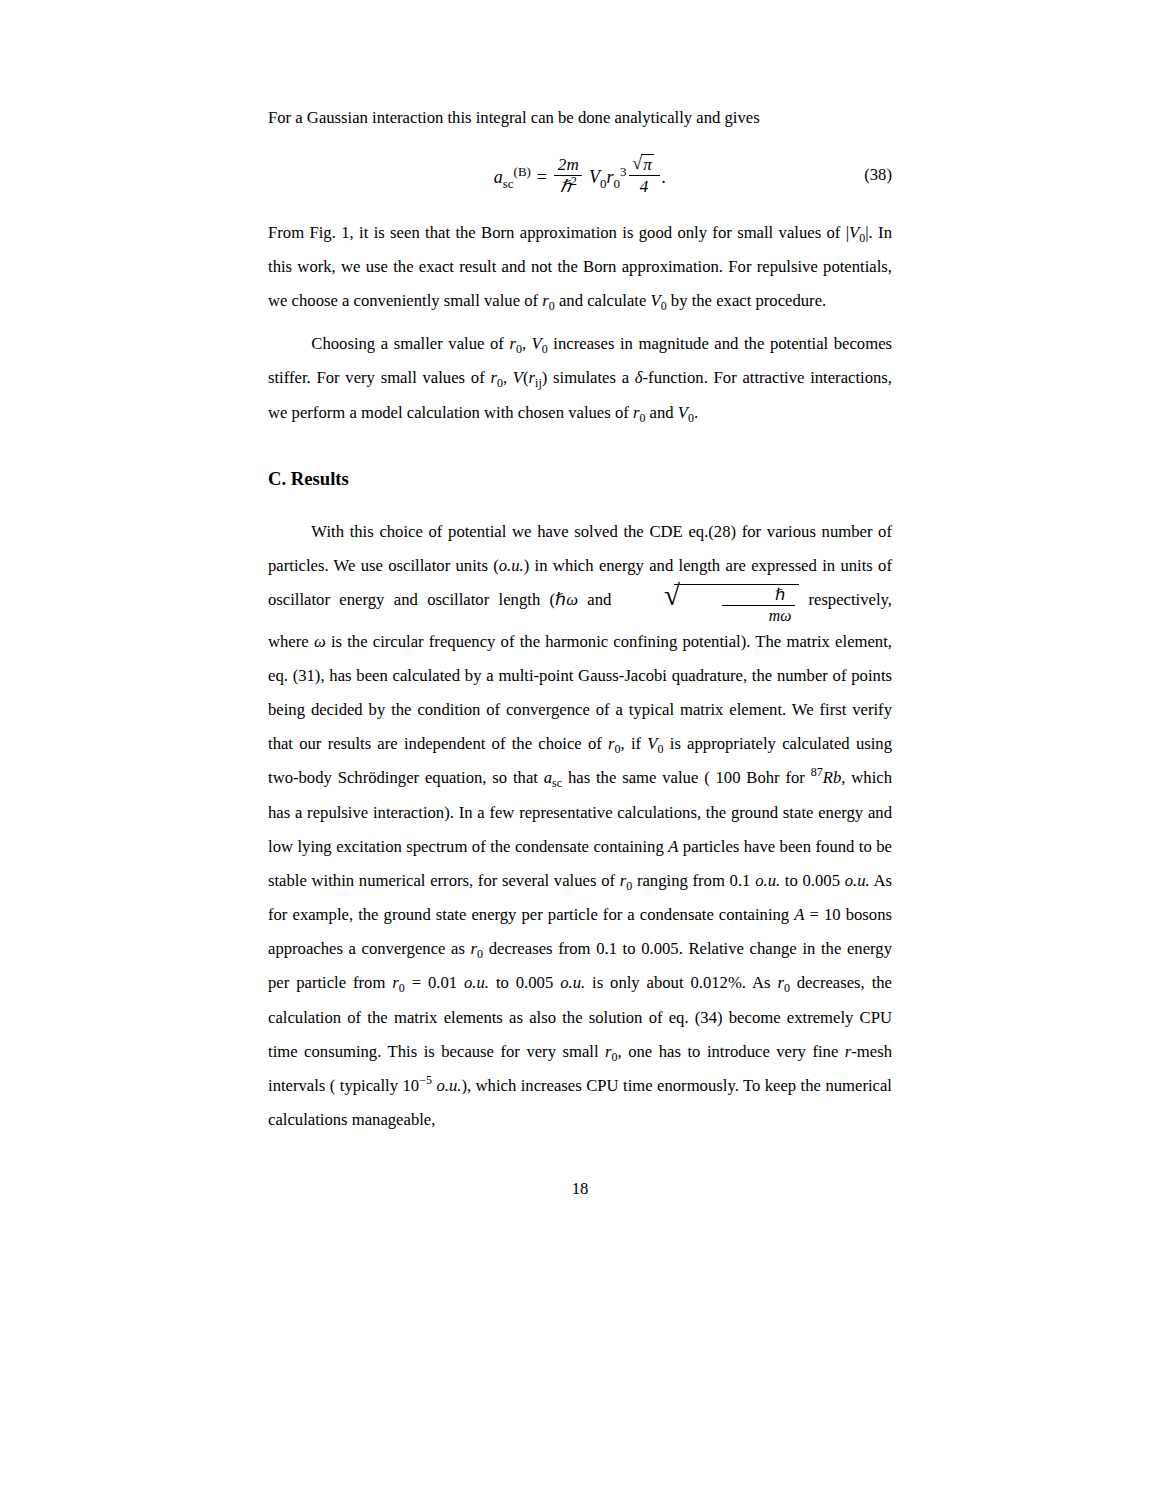For a Gaussian interaction this integral can be done analytically and gives
asc(B) = 2m ℏ2 V0r03π 4. (38)
From Fig. 1, it is seen that the Born approximation is good only for small values of |V0|. In this work, we use the exact result and not the Born approximation. For repulsive potentials, we choose a conveniently small value of r0 and calculate V0 by the exact procedure.
Choosing a smaller value of r0, V0 increases in magnitude and the potential becomes stiffer. For very small values of r0, V(rij) simulates a δ-function. For attractive interactions, we perform a model calculation with chosen values of r0 and V0.
C. Results
With this choice of potential we have solved the CDE eq.(28) for various number of particles. We use oscillator units (o.u.) in which energy and length are expressed in units of oscillator energy and oscillator length (ℏω and ℏmω respectively, where ω is the circular frequency of the harmonic confining potential). The matrix element, eq. (31), has been calculated by a multi-point Gauss-Jacobi quadrature, the number of points being decided by the condition of convergence of a typical matrix element. We first verify that our results are independent of the choice of r0, if V0 is appropriately calculated using two-body Schrödinger equation, so that asc has the same value ( 100 Bohr for 87Rb, which has a repulsive interaction). In a few representative calculations, the ground state energy and low lying excitation spectrum of the condensate containing A particles have been found to be stable within numerical errors, for several values of r0 ranging from 0.1 o.u. to 0.005 o.u. As for example, the ground state energy per particle for a condensate containing A = 10 bosons approaches a convergence as r0 decreases from 0.1 to 0.005. Relative change in the energy per particle from r0 = 0.01 o.u. to 0.005 o.u. is only about 0.012%. As r0 decreases, the calculation of the matrix elements as also the solution of eq. (34) become extremely CPU time consuming. This is because for very small r0, one has to introduce very fine r-mesh intervals ( typically 10−5 o.u.), which increases CPU time enormously. To keep the numerical calculations manageable,
18